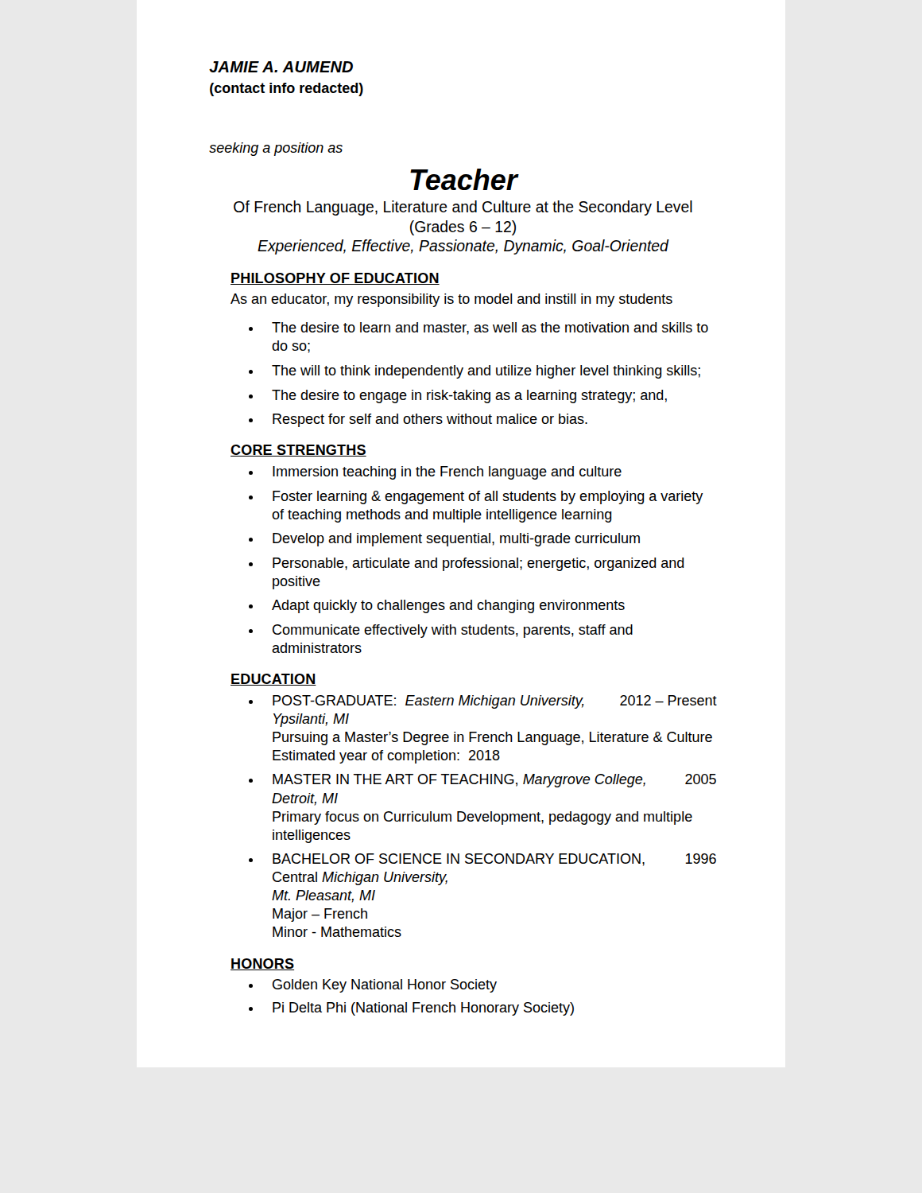JAMIE A. AUMEND
(contact info redacted)
seeking a position as
Teacher
Of French Language, Literature and Culture at the Secondary Level (Grades 6 – 12)
Experienced, Effective, Passionate, Dynamic, Goal-Oriented
PHILOSOPHY OF EDUCATION
As an educator, my responsibility is to model and instill in my students
The desire to learn and master, as well as the motivation and skills to do so;
The will to think independently and utilize higher level thinking skills;
The desire to engage in risk-taking as a learning strategy; and,
Respect for self and others without malice or bias.
CORE STRENGTHS
Immersion teaching in the French language and culture
Foster learning & engagement of all students by employing a variety of teaching methods and multiple intelligence learning
Develop and implement sequential, multi-grade curriculum
Personable, articulate and professional; energetic, organized and positive
Adapt quickly to challenges and changing environments
Communicate effectively with students, parents, staff and administrators
EDUCATION
2012 – Present POST-GRADUATE: Eastern Michigan University, Ypsilanti, MI Pursuing a Master’s Degree in French Language, Literature & Culture Estimated year of completion: 2018
2005 MASTER IN THE ART OF TEACHING, Marygrove College, Detroit, MI Primary focus on Curriculum Development, pedagogy and multiple intelligences
1996 BACHELOR OF SCIENCE IN SECONDARY EDUCATION, Central Michigan University, Mt. Pleasant, MI Major – French Minor - Mathematics
HONORS
Golden Key National Honor Society
Pi Delta Phi (National French Honorary Society)